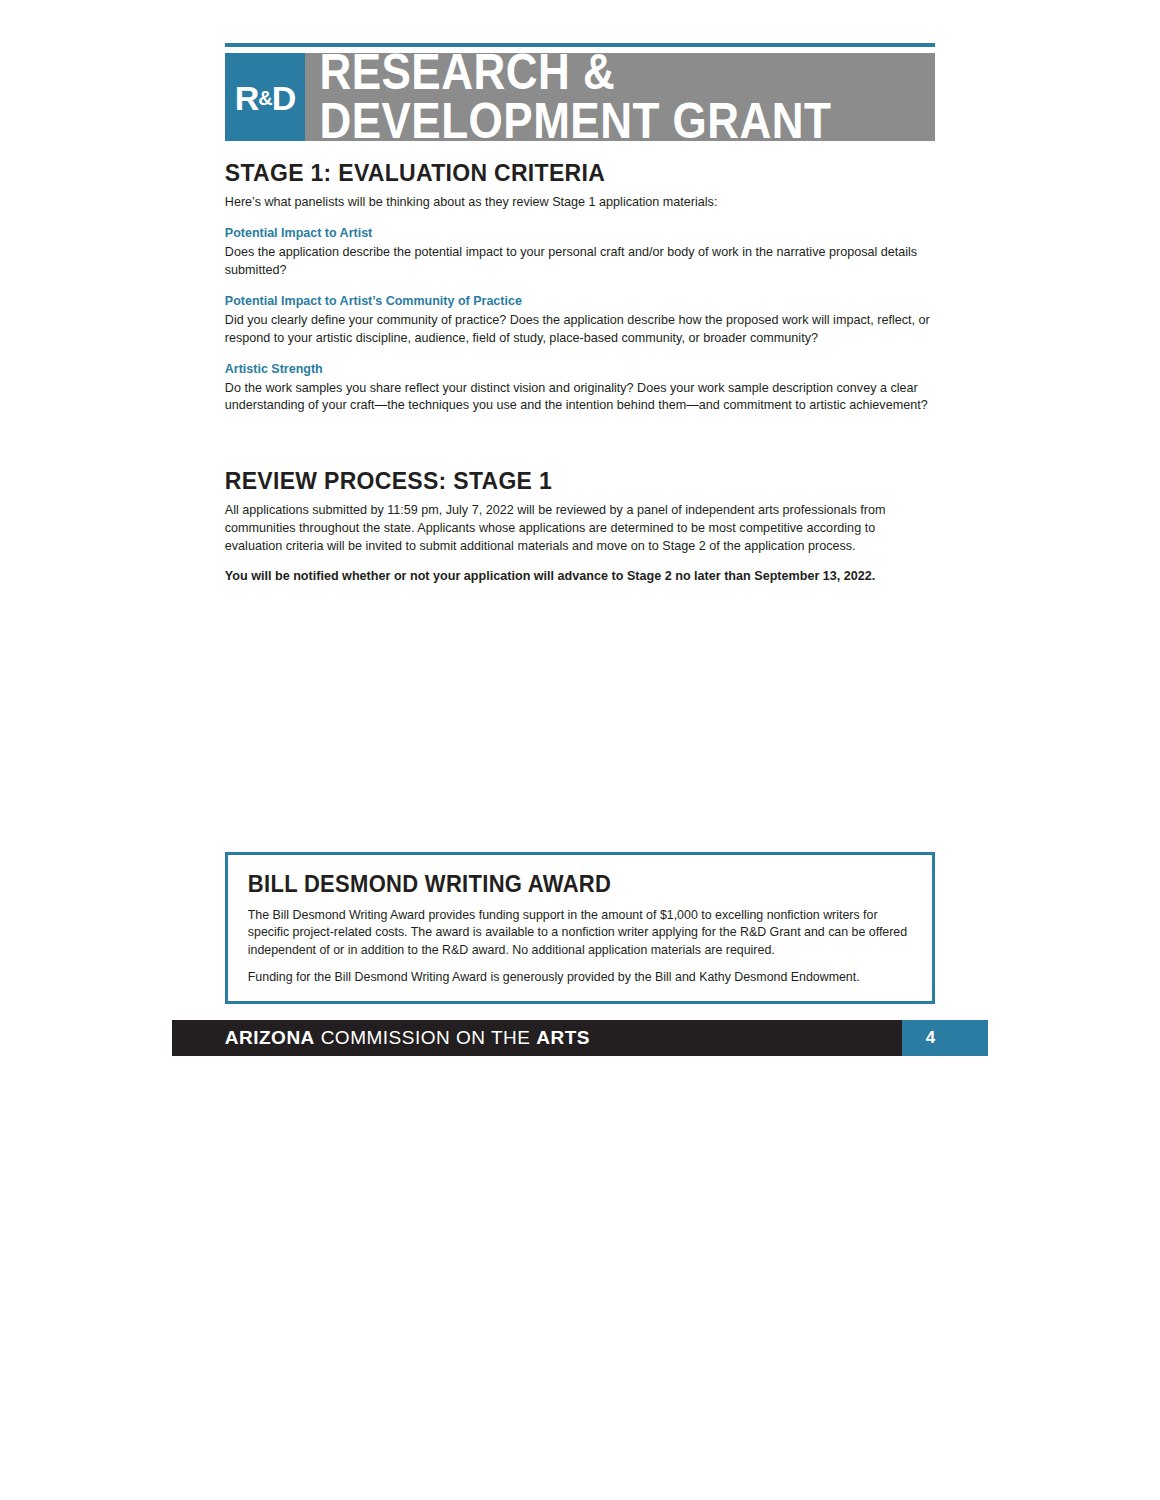R&D
Research & Development Grant
Stage 1: Evaluation Criteria
Here’s what panelists will be thinking about as they review Stage 1 application materials:
Potential Impact to Artist
Does the application describe the potential impact to your personal craft and/or body of work in the narrative proposal details submitted?
Potential Impact to Artist’s Community of Practice
Did you clearly define your community of practice? Does the application describe how the proposed work will impact, reflect, or respond to your artistic discipline, audience, field of study, place-based community, or broader community?
Artistic Strength
Do the work samples you share reflect your distinct vision and originality? Does your work sample description convey a clear understanding of your craft—the techniques you use and the intention behind them—and commitment to artistic achievement?
Review Process: Stage 1
All applications submitted by 11:59 pm, July 7, 2022 will be reviewed by a panel of independent arts professionals from communities throughout the state. Applicants whose applications are determined to be most competitive according to evaluation criteria will be invited to submit additional materials and move on to Stage 2 of the application process.
You will be notified whether or not your application will advance to Stage 2 no later than September 13, 2022.
Bill Desmond Writing Award
The Bill Desmond Writing Award provides funding support in the amount of $1,000 to excelling nonfiction writers for specific project-related costs. The award is available to a nonfiction writer applying for the R&D Grant and can be offered independent of or in addition to the R&D award. No additional application materials are required.
Funding for the Bill Desmond Writing Award is generously provided by the Bill and Kathy Desmond Endowment.
ARIZONA COMMISSION ON THE ARTS
4